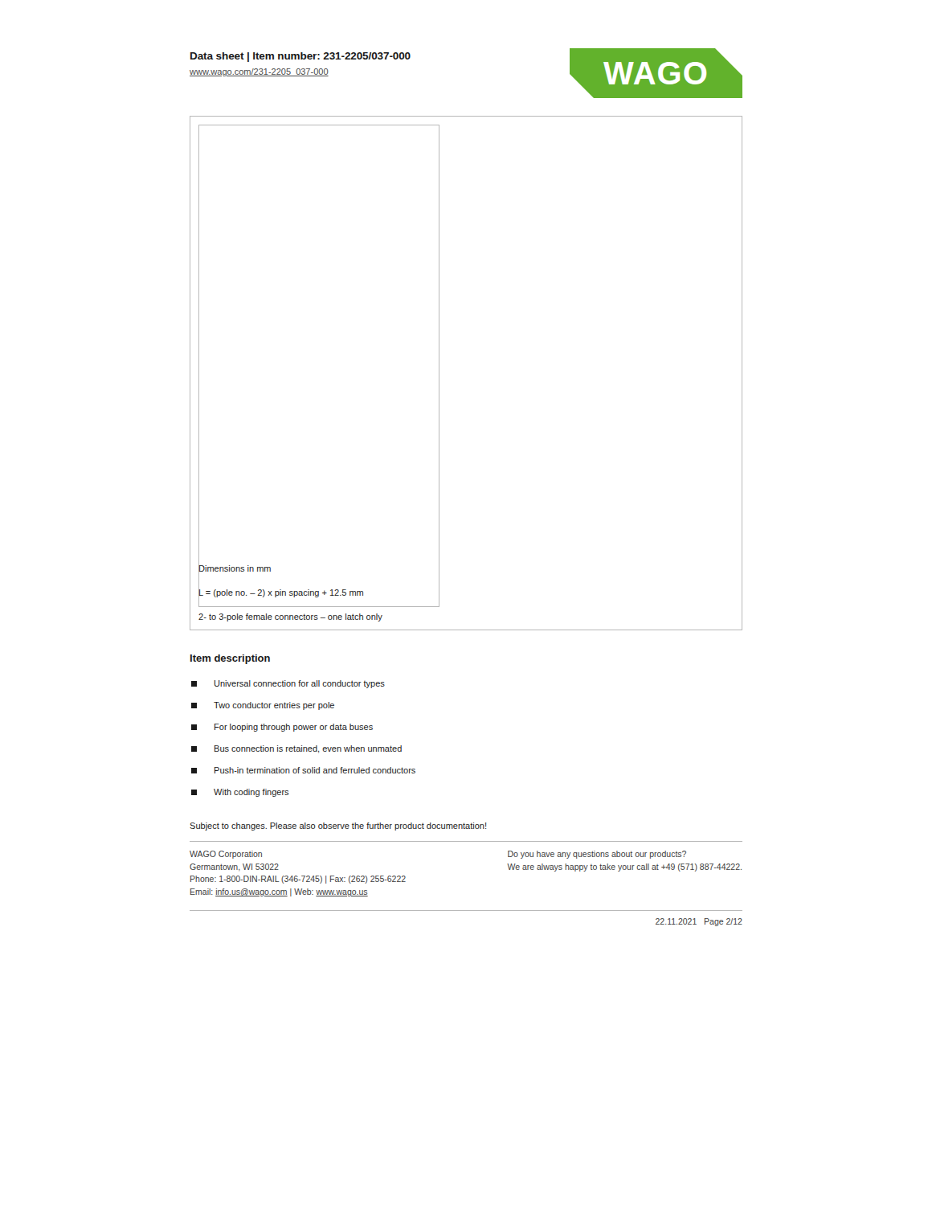Data sheet | Item number: 231-2205/037-000
www.wago.com/231-2205_037-000
WAGO
Dimensions in mm
L = (pole no. – 2) x pin spacing + 12.5 mm
2- to 3-pole female connectors – one latch only
Item description
Universal connection for all conductor types
Two conductor entries per pole
For looping through power or data buses
Bus connection is retained, even when unmated
Push-in termination of solid and ferruled conductors
With coding fingers
Subject to changes. Please also observe the further product documentation!
WAGO Corporation
Germantown, WI 53022
Phone: 1-800-DIN-RAIL (346-7245) | Fax: (262) 255-6222
Email: info.us@wago.com | Web: www.wago.us
Do you have any questions about our products?
We are always happy to take your call at +49 (571) 887-44222.
22.11.2021 Page 2/12